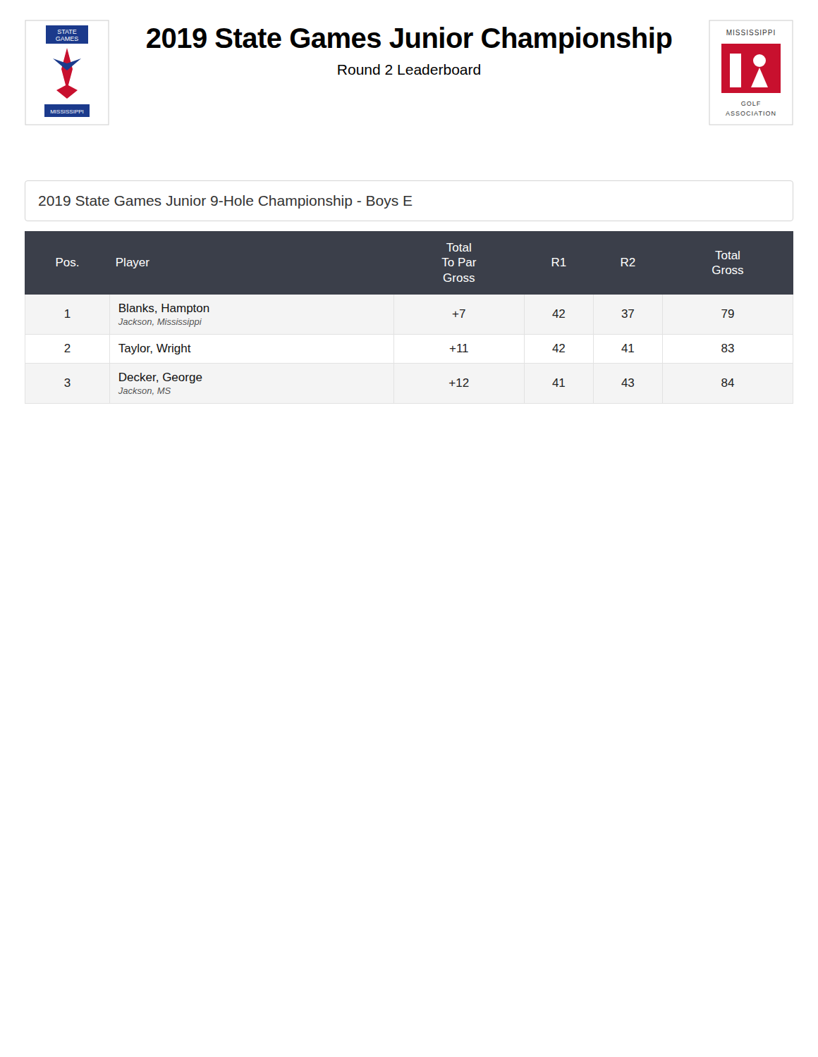2019 State Games Junior Championship
Round 2 Leaderboard
2019 State Games Junior 9-Hole Championship - Boys E
| Pos. | Player | Total To Par Gross | R1 | R2 | Total Gross |
| --- | --- | --- | --- | --- | --- |
| 1 | Blanks, Hampton Jackson, Mississippi | +7 | 42 | 37 | 79 |
| 2 | Taylor, Wright | +11 | 42 | 41 | 83 |
| 3 | Decker, George Jackson, MS | +12 | 41 | 43 | 84 |